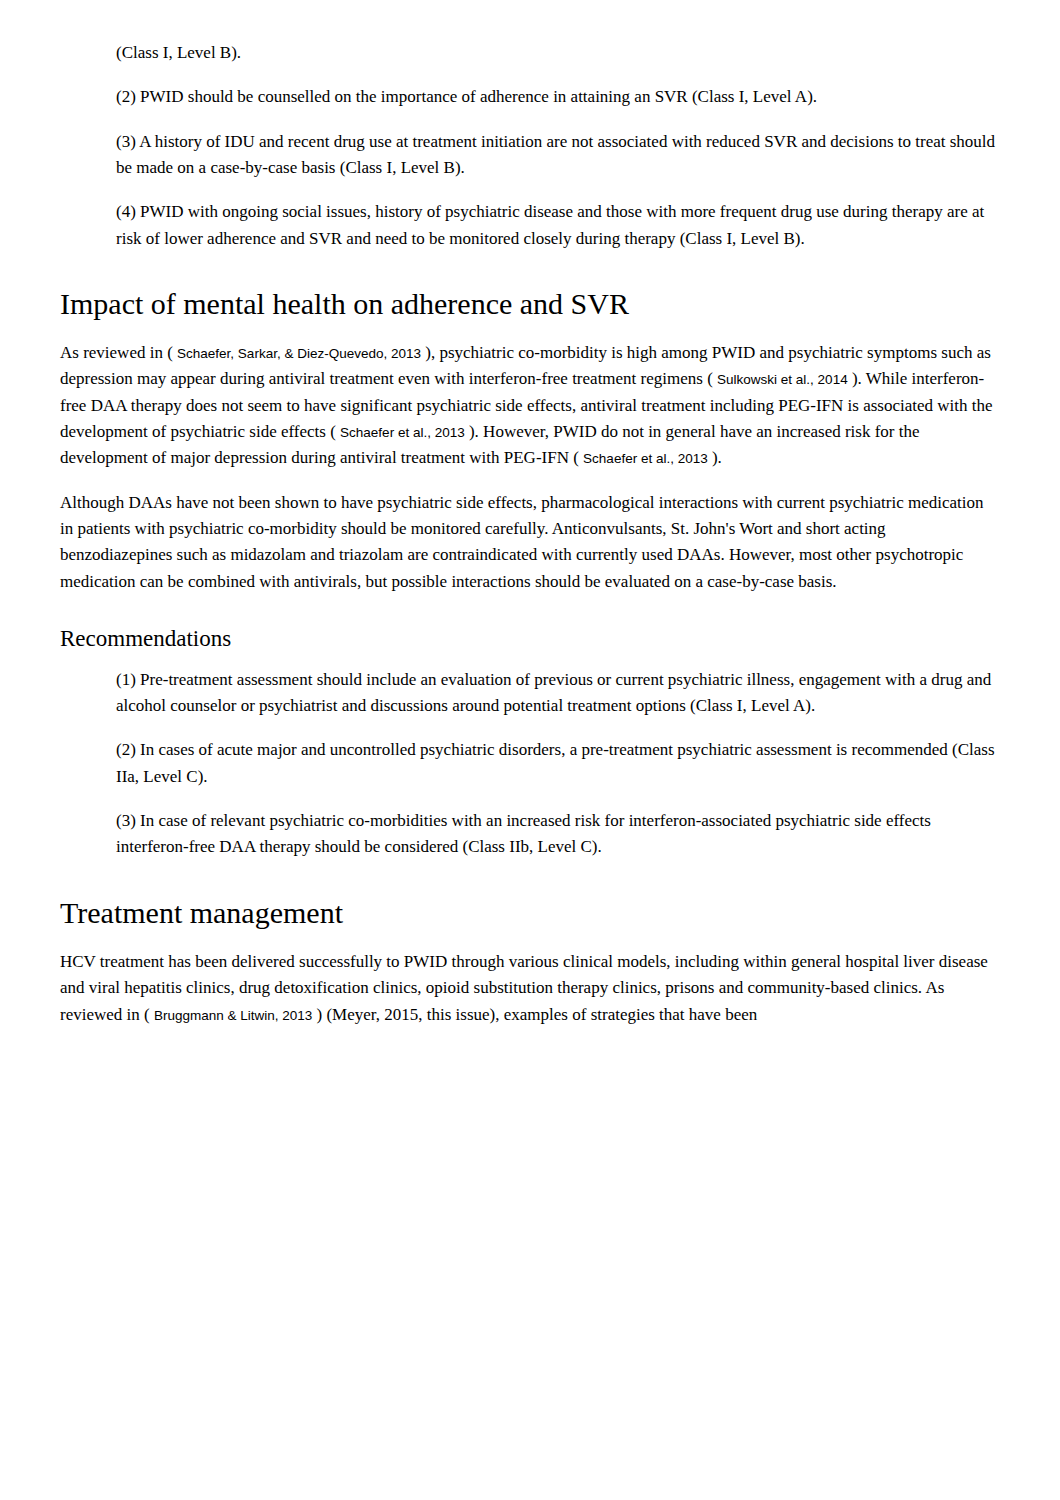(Class I, Level B).
(2) PWID should be counselled on the importance of adherence in attaining an SVR (Class I, Level A).
(3) A history of IDU and recent drug use at treatment initiation are not associated with reduced SVR and decisions to treat should be made on a case-by-case basis (Class I, Level B).
(4) PWID with ongoing social issues, history of psychiatric disease and those with more frequent drug use during therapy are at risk of lower adherence and SVR and need to be monitored closely during therapy (Class I, Level B).
Impact of mental health on adherence and SVR
As reviewed in ( Schaefer, Sarkar, & Diez-Quevedo, 2013 ), psychiatric co-morbidity is high among PWID and psychiatric symptoms such as depression may appear during antiviral treatment even with interferon-free treatment regimens ( Sulkowski et al., 2014 ). While interferon-free DAA therapy does not seem to have significant psychiatric side effects, antiviral treatment including PEG-IFN is associated with the development of psychiatric side effects ( Schaefer et al., 2013 ). However, PWID do not in general have an increased risk for the development of major depression during antiviral treatment with PEG-IFN ( Schaefer et al., 2013 ).
Although DAAs have not been shown to have psychiatric side effects, pharmacological interactions with current psychiatric medication in patients with psychiatric co-morbidity should be monitored carefully. Anticonvulsants, St. John's Wort and short acting benzodiazepines such as midazolam and triazolam are contraindicated with currently used DAAs. However, most other psychotropic medication can be combined with antivirals, but possible interactions should be evaluated on a case-by-case basis.
Recommendations
(1) Pre-treatment assessment should include an evaluation of previous or current psychiatric illness, engagement with a drug and alcohol counselor or psychiatrist and discussions around potential treatment options (Class I, Level A).
(2) In cases of acute major and uncontrolled psychiatric disorders, a pre-treatment psychiatric assessment is recommended (Class IIa, Level C).
(3) In case of relevant psychiatric co-morbidities with an increased risk for interferon-associated psychiatric side effects interferon-free DAA therapy should be considered (Class IIb, Level C).
Treatment management
HCV treatment has been delivered successfully to PWID through various clinical models, including within general hospital liver disease and viral hepatitis clinics, drug detoxification clinics, opioid substitution therapy clinics, prisons and community-based clinics. As reviewed in ( Bruggmann & Litwin, 2013 ) (Meyer, 2015, this issue), examples of strategies that have been